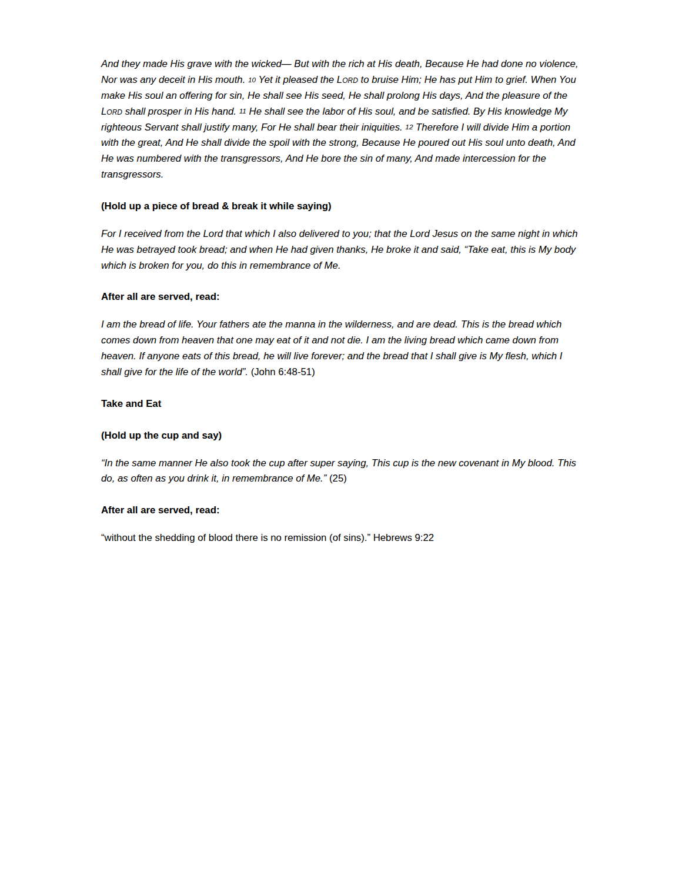And they made His grave with the wicked— But with the rich at His death, Because He had done no violence, Nor was any deceit in His mouth. 10 Yet it pleased the Lord to bruise Him; He has put Him to grief. When You make His soul an offering for sin, He shall see His seed, He shall prolong His days, And the pleasure of the Lord shall prosper in His hand. 11 He shall see the labor of His soul, and be satisfied. By His knowledge My righteous Servant shall justify many, For He shall bear their iniquities. 12 Therefore I will divide Him a portion with the great, And He shall divide the spoil with the strong, Because He poured out His soul unto death, And He was numbered with the transgressors, And He bore the sin of many, And made intercession for the transgressors.
(Hold up a piece of bread & break it while saying)
For I received from the Lord that which I also delivered to you; that the Lord Jesus on the same night in which He was betrayed took bread; and when He had given thanks, He broke it and said, “Take eat, this is My body which is broken for you, do this in remembrance of Me.
After all are served, read:
I am the bread of life. Your fathers ate the manna in the wilderness, and are dead. This is the bread which comes down from heaven that one may eat of it and not die. I am the living bread which came down from heaven. If anyone eats of this bread, he will live forever; and the bread that I shall give is My flesh, which I shall give for the life of the world”. (John 6:48-51)
Take and Eat
(Hold up the cup and say)
“In the same manner He also took the cup after super saying, This cup is the new covenant in My blood. This do, as often as you drink it, in remembrance of Me.” (25)
After all are served, read:
“without the shedding of blood there is no remission (of sins).” Hebrews 9:22